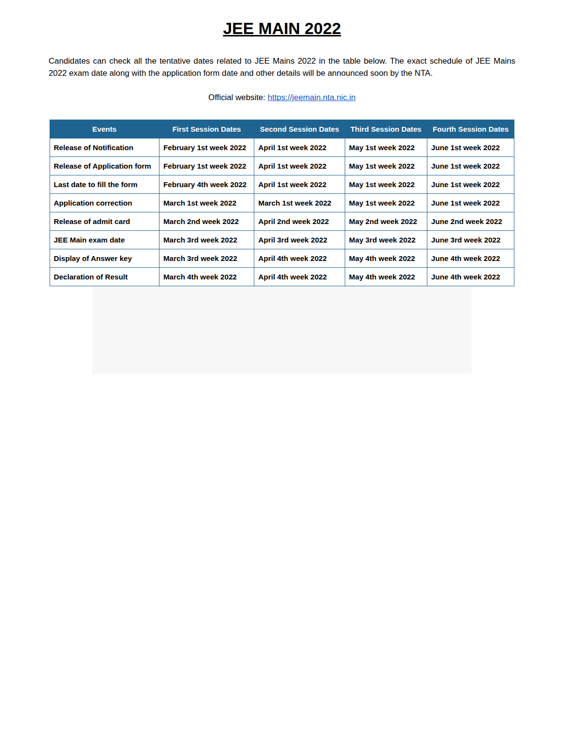JEE MAIN 2022
Candidates can check all the tentative dates related to JEE Mains 2022 in the table below. The exact schedule of JEE Mains 2022 exam date along with the application form date and other details will be announced soon by the NTA.
Official website: https://jeemain.nta.nic.in
| Events | First Session Dates | Second Session Dates | Third Session Dates | Fourth Session Dates |
| --- | --- | --- | --- | --- |
| Release of Notification | February 1st week 2022 | April 1st week 2022 | May 1st week 2022 | June 1st week 2022 |
| Release of Application form | February 1st week 2022 | April 1st week 2022 | May 1st week 2022 | June 1st week 2022 |
| Last date to fill the form | February 4th week 2022 | April 1st week 2022 | May 1st week 2022 | June 1st week 2022 |
| Application correction | March 1st week 2022 | March 1st week 2022 | May 1st week 2022 | June 1st week 2022 |
| Release of admit card | March 2nd week 2022 | April 2nd week 2022 | May 2nd week 2022 | June 2nd week 2022 |
| JEE Main exam date | March 3rd week 2022 | April 3rd week 2022 | May 3rd week 2022 | June 3rd week 2022 |
| Display of Answer key | March 3rd week 2022 | April 4th week 2022 | May 4th week 2022 | June 4th week 2022 |
| Declaration of Result | March 4th week 2022 | April 4th week 2022 | May 4th week 2022 | June 4th week 2022 |